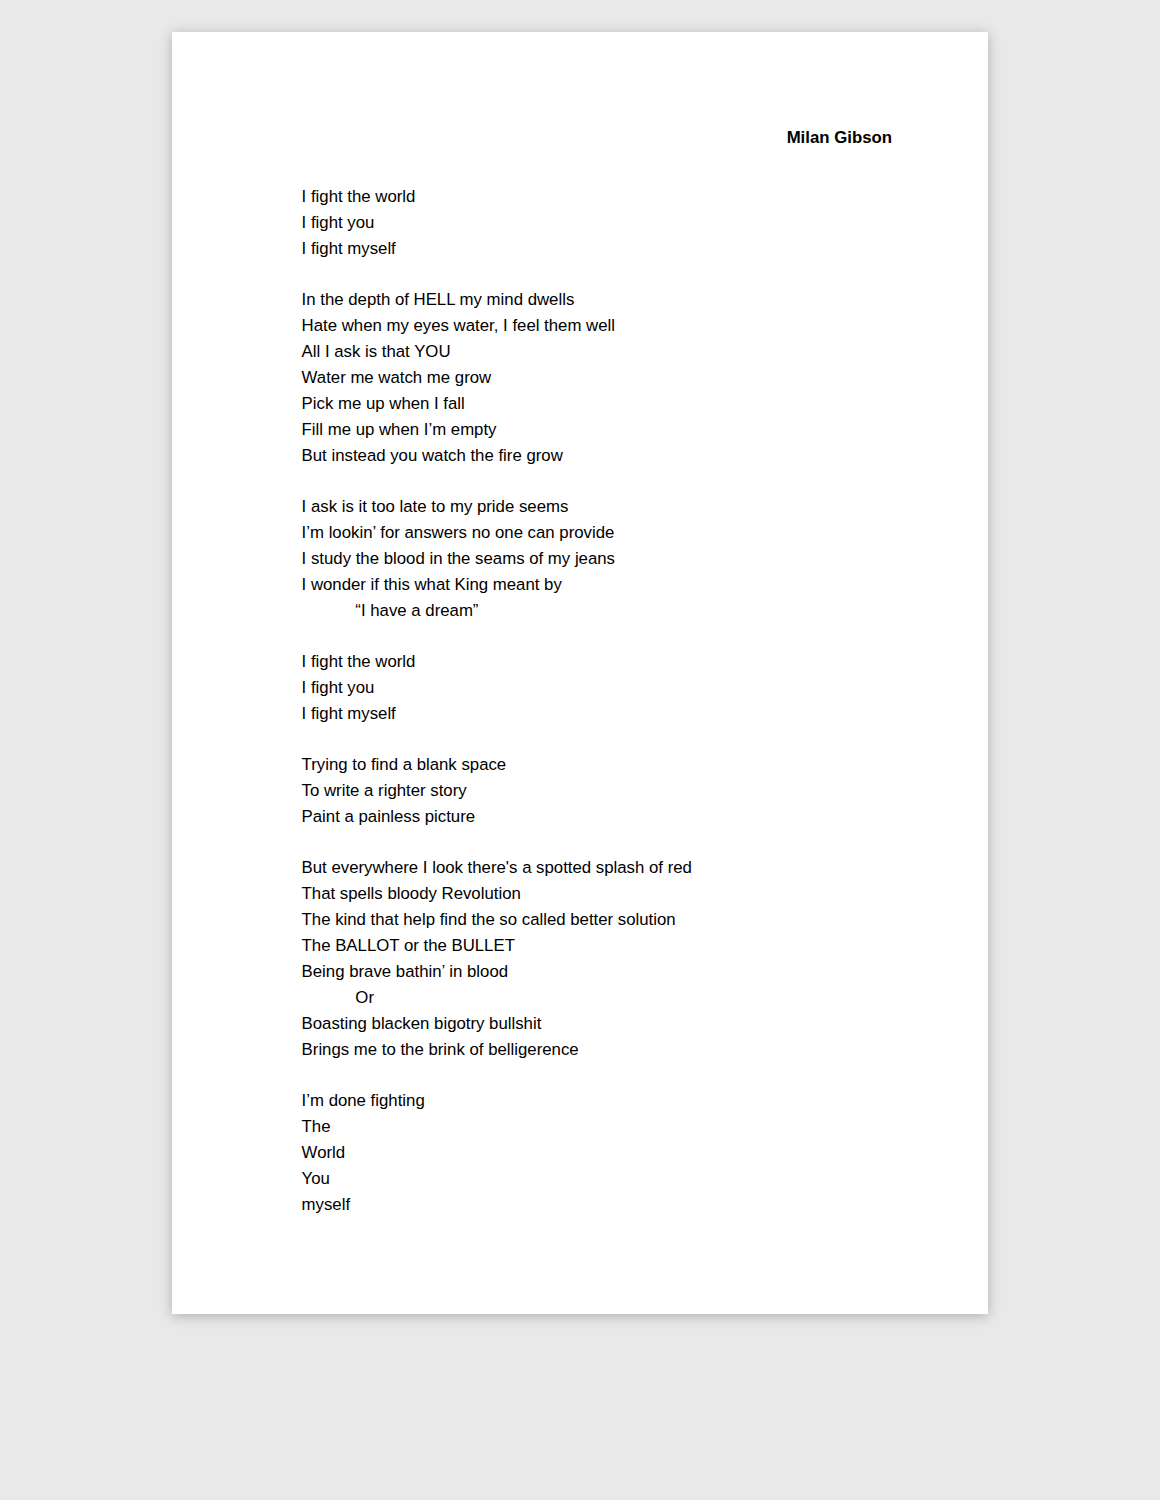Milan Gibson
I fight the world
I fight you
I fight myself
In the depth of HELL my mind dwells
Hate when my eyes water, I feel them well
All I ask is that YOU
Water me watch me grow
Pick me up when I fall
Fill me up when I’m empty
But instead you watch the fire grow
I ask is it too late to my pride seems
I’m lookin’ for answers no one can provide
I study the blood in the seams of my jeans
I wonder if this what King meant by
“I have a dream”
I fight the world
I fight you
I fight myself
Trying to find a blank space
To write a righter story
Paint a painless picture
But everywhere I look there's a spotted splash of red
That spells bloody Revolution
The kind that help find the so called better solution
The BALLOT or the BULLET
Being brave bathin’ in blood
Or
Boasting blacken bigotry bullshit
Brings me to the brink of belligerence
I’m done fighting
The
World
You
myself